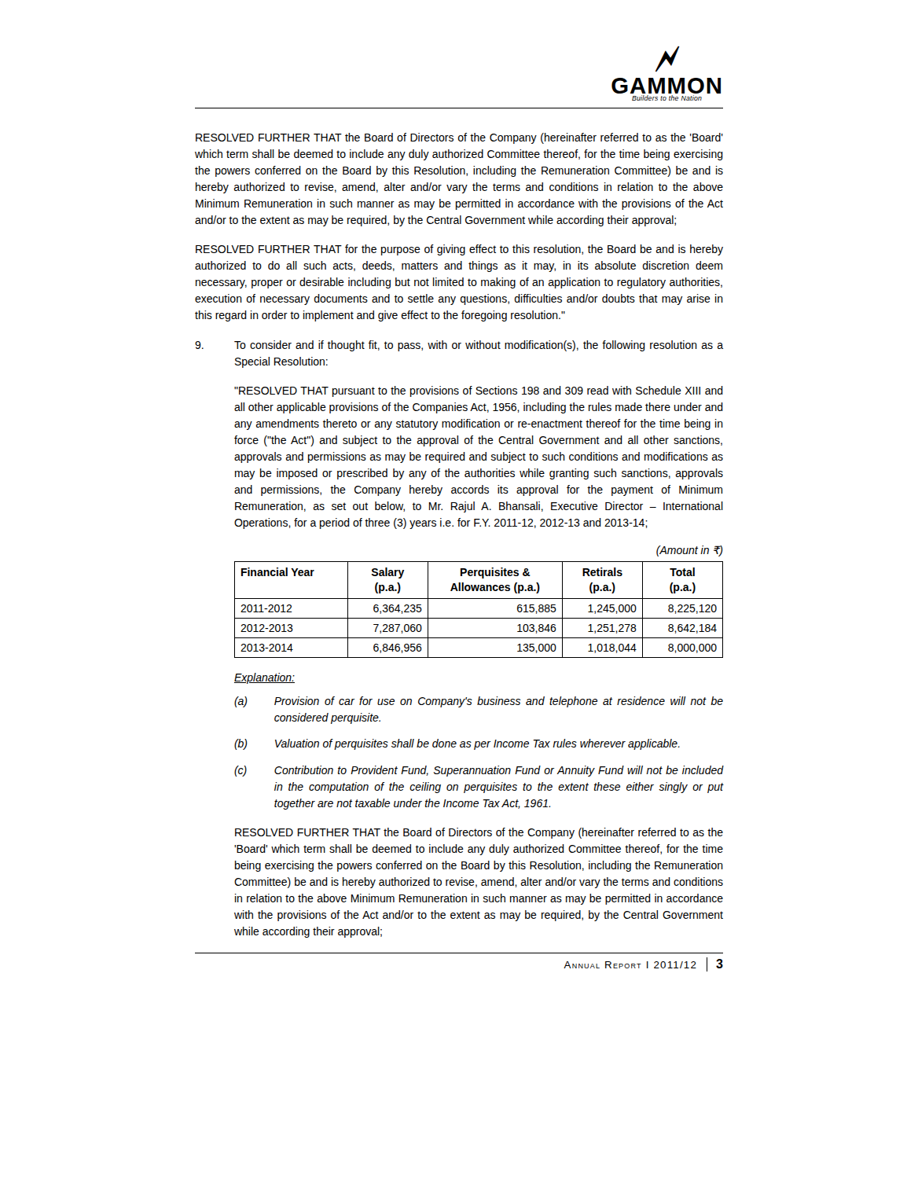🗲 GAMMON Builders to the Nation
RESOLVED FURTHER THAT the Board of Directors of the Company (hereinafter referred to as the 'Board' which term shall be deemed to include any duly authorized Committee thereof, for the time being exercising the powers conferred on the Board by this Resolution, including the Remuneration Committee) be and is hereby authorized to revise, amend, alter and/or vary the terms and conditions in relation to the above Minimum Remuneration in such manner as may be permitted in accordance with the provisions of the Act and/or to the extent as may be required, by the Central Government while according their approval;
RESOLVED FURTHER THAT for the purpose of giving effect to this resolution, the Board be and is hereby authorized to do all such acts, deeds, matters and things as it may, in its absolute discretion deem necessary, proper or desirable including but not limited to making of an application to regulatory authorities, execution of necessary documents and to settle any questions, difficulties and/or doubts that may arise in this regard in order to implement and give effect to the foregoing resolution."
9.
To consider and if thought fit, to pass, with or without modification(s), the following resolution as a Special Resolution:
"RESOLVED THAT pursuant to the provisions of Sections 198 and 309 read with Schedule XIII and all other applicable provisions of the Companies Act, 1956, including the rules made there under and any amendments thereto or any statutory modification or re-enactment thereof for the time being in force ("the Act") and subject to the approval of the Central Government and all other sanctions, approvals and permissions as may be required and subject to such conditions and modifications as may be imposed or prescribed by any of the authorities while granting such sanctions, approvals and permissions, the Company hereby accords its approval for the payment of Minimum Remuneration, as set out below, to Mr. Rajul A. Bhansali, Executive Director – International Operations, for a period of three (3) years i.e. for F.Y. 2011-12, 2012-13 and 2013-14;
(Amount in ₹)
| Financial Year | Salary (p.a.) | Perquisites & Allowances (p.a.) | Retirals (p.a.) | Total (p.a.) |
| --- | --- | --- | --- | --- |
| 2011-2012 | 6,364,235 | 615,885 | 1,245,000 | 8,225,120 |
| 2012-2013 | 7,287,060 | 103,846 | 1,251,278 | 8,642,184 |
| 2013-2014 | 6,846,956 | 135,000 | 1,018,044 | 8,000,000 |
Explanation:
(a)
Provision of car for use on Company's business and telephone at residence will not be considered perquisite.
(b)
Valuation of perquisites shall be done as per Income Tax rules wherever applicable.
(c)
Contribution to Provident Fund, Superannuation Fund or Annuity Fund will not be included in the computation of the ceiling on perquisites to the extent these either singly or put together are not taxable under the Income Tax Act, 1961.
RESOLVED FURTHER THAT the Board of Directors of the Company (hereinafter referred to as the 'Board' which term shall be deemed to include any duly authorized Committee thereof, for the time being exercising the powers conferred on the Board by this Resolution, including the Remuneration Committee) be and is hereby authorized to revise, amend, alter and/or vary the terms and conditions in relation to the above Minimum Remuneration in such manner as may be permitted in accordance with the provisions of the Act and/or to the extent as may be required, by the Central Government while according their approval;
Annual Report I 2011/12 3